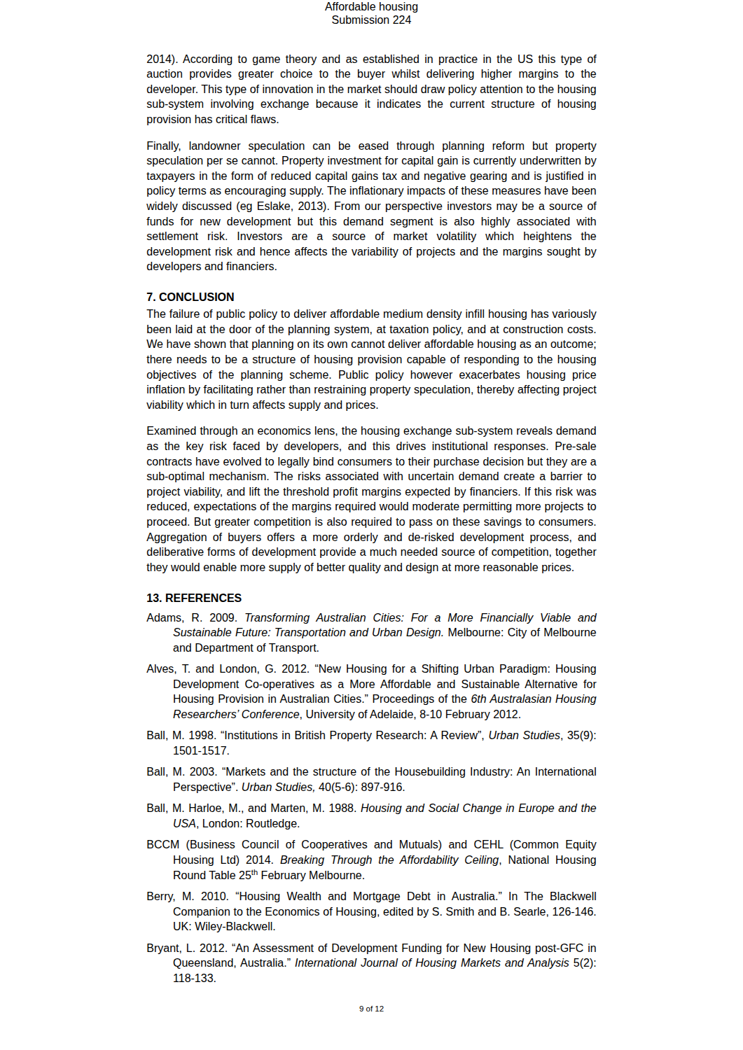Affordable housing Submission 224
2014). According to game theory and as established in practice in the US this type of auction provides greater choice to the buyer whilst delivering higher margins to the developer. This type of innovation in the market should draw policy attention to the housing sub-system involving exchange because it indicates the current structure of housing provision has critical flaws.
Finally, landowner speculation can be eased through planning reform but property speculation per se cannot. Property investment for capital gain is currently underwritten by taxpayers in the form of reduced capital gains tax and negative gearing and is justified in policy terms as encouraging supply. The inflationary impacts of these measures have been widely discussed (eg Eslake, 2013). From our perspective investors may be a source of funds for new development but this demand segment is also highly associated with settlement risk. Investors are a source of market volatility which heightens the development risk and hence affects the variability of projects and the margins sought by developers and financiers.
7. CONCLUSION
The failure of public policy to deliver affordable medium density infill housing has variously been laid at the door of the planning system, at taxation policy, and at construction costs. We have shown that planning on its own cannot deliver affordable housing as an outcome; there needs to be a structure of housing provision capable of responding to the housing objectives of the planning scheme. Public policy however exacerbates housing price inflation by facilitating rather than restraining property speculation, thereby affecting project viability which in turn affects supply and prices.
Examined through an economics lens, the housing exchange sub-system reveals demand as the key risk faced by developers, and this drives institutional responses. Pre-sale contracts have evolved to legally bind consumers to their purchase decision but they are a sub-optimal mechanism. The risks associated with uncertain demand create a barrier to project viability, and lift the threshold profit margins expected by financiers. If this risk was reduced, expectations of the margins required would moderate permitting more projects to proceed. But greater competition is also required to pass on these savings to consumers. Aggregation of buyers offers a more orderly and de-risked development process, and deliberative forms of development provide a much needed source of competition, together they would enable more supply of better quality and design at more reasonable prices.
13. REFERENCES
Adams, R. 2009. Transforming Australian Cities: For a More Financially Viable and Sustainable Future: Transportation and Urban Design. Melbourne: City of Melbourne and Department of Transport.
Alves, T. and London, G. 2012. “New Housing for a Shifting Urban Paradigm: Housing Development Co-operatives as a More Affordable and Sustainable Alternative for Housing Provision in Australian Cities.” Proceedings of the 6th Australasian Housing Researchers’ Conference, University of Adelaide, 8-10 February 2012.
Ball, M. 1998. “Institutions in British Property Research: A Review”, Urban Studies, 35(9): 1501-1517.
Ball, M. 2003. “Markets and the structure of the Housebuilding Industry: An International Perspective”. Urban Studies, 40(5-6): 897-916.
Ball, M. Harloe, M., and Marten, M. 1988. Housing and Social Change in Europe and the USA, London: Routledge.
BCCM (Business Council of Cooperatives and Mutuals) and CEHL (Common Equity Housing Ltd) 2014. Breaking Through the Affordability Ceiling, National Housing Round Table 25th February Melbourne.
Berry, M. 2010. “Housing Wealth and Mortgage Debt in Australia.” In The Blackwell Companion to the Economics of Housing, edited by S. Smith and B. Searle, 126-146. UK: Wiley-Blackwell.
Bryant, L. 2012. “An Assessment of Development Funding for New Housing post-GFC in Queensland, Australia.” International Journal of Housing Markets and Analysis 5(2): 118-133.
9 of 12